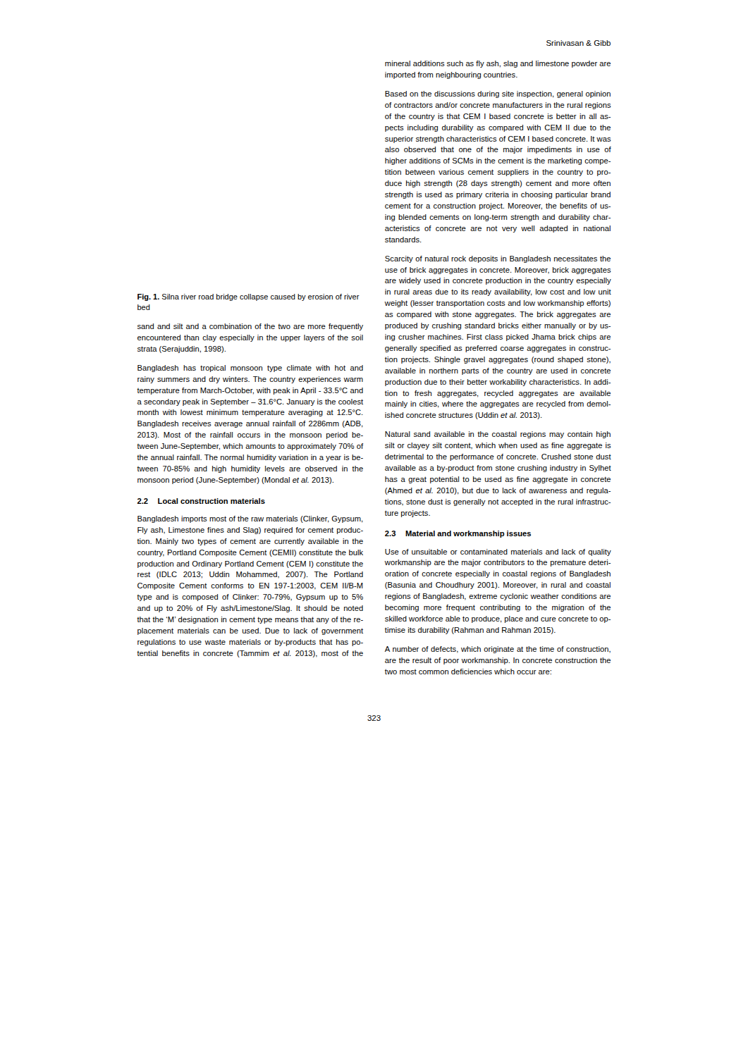Srinivasan & Gibb
Fig. 1. Silna river road bridge collapse caused by erosion of river bed
sand and silt and a combination of the two are more frequently encountered than clay especially in the upper layers of the soil strata (Serajuddin, 1998).
Bangladesh has tropical monsoon type climate with hot and rainy summers and dry winters. The country experiences warm temperature from March-October, with peak in April - 33.5°C and a secondary peak in September – 31.6°C. January is the coolest month with lowest minimum temperature averaging at 12.5°C. Bangladesh receives average annual rainfall of 2286mm (ADB, 2013). Most of the rainfall occurs in the monsoon period between June-September, which amounts to approximately 70% of the annual rainfall. The normal humidity variation in a year is between 70-85% and high humidity levels are observed in the monsoon period (June-September) (Mondal et al. 2013).
2.2 Local construction materials
Bangladesh imports most of the raw materials (Clinker, Gypsum, Fly ash, Limestone fines and Slag) required for cement production. Mainly two types of cement are currently available in the country, Portland Composite Cement (CEMII) constitute the bulk production and Ordinary Portland Cement (CEM I) constitute the rest (IDLC 2013; Uddin Mohammed, 2007). The Portland Composite Cement conforms to EN 197-1:2003, CEM II/B-M type and is composed of Clinker: 70-79%, Gypsum up to 5% and up to 20% of Fly ash/Limestone/Slag. It should be noted that the ‘M’ designation in cement type means that any of the replacement materials can be used. Due to lack of government regulations to use waste materials or by-products that has potential benefits in concrete (Tammim et al. 2013), most of the mineral additions such as fly ash, slag and limestone powder are imported from neighbouring countries.
Based on the discussions during site inspection, general opinion of contractors and/or concrete manufacturers in the rural regions of the country is that CEM I based concrete is better in all aspects including durability as compared with CEM II due to the superior strength characteristics of CEM I based concrete. It was also observed that one of the major impediments in use of higher additions of SCMs in the cement is the marketing competition between various cement suppliers in the country to produce high strength (28 days strength) cement and more often strength is used as primary criteria in choosing particular brand cement for a construction project. Moreover, the benefits of using blended cements on long-term strength and durability characteristics of concrete are not very well adapted in national standards.
Scarcity of natural rock deposits in Bangladesh necessitates the use of brick aggregates in concrete. Moreover, brick aggregates are widely used in concrete production in the country especially in rural areas due to its ready availability, low cost and low unit weight (lesser transportation costs and low workmanship efforts) as compared with stone aggregates. The brick aggregates are produced by crushing standard bricks either manually or by using crusher machines. First class picked Jhama brick chips are generally specified as preferred coarse aggregates in construction projects. Shingle gravel aggregates (round shaped stone), available in northern parts of the country are used in concrete production due to their better workability characteristics. In addition to fresh aggregates, recycled aggregates are available mainly in cities, where the aggregates are recycled from demolished concrete structures (Uddin et al. 2013).
Natural sand available in the coastal regions may contain high silt or clayey silt content, which when used as fine aggregate is detrimental to the performance of concrete. Crushed stone dust available as a by-product from stone crushing industry in Sylhet has a great potential to be used as fine aggregate in concrete (Ahmed et al. 2010), but due to lack of awareness and regulations, stone dust is generally not accepted in the rural infrastructure projects.
2.3 Material and workmanship issues
Use of unsuitable or contaminated materials and lack of quality workmanship are the major contributors to the premature deterioration of concrete especially in coastal regions of Bangladesh (Basunia and Choudhury 2001). Moreover, in rural and coastal regions of Bangladesh, extreme cyclonic weather conditions are becoming more frequent contributing to the migration of the skilled workforce able to produce, place and cure concrete to optimise its durability (Rahman and Rahman 2015).
A number of defects, which originate at the time of construction, are the result of poor workmanship. In concrete construction the two most common deficiencies which occur are:
323